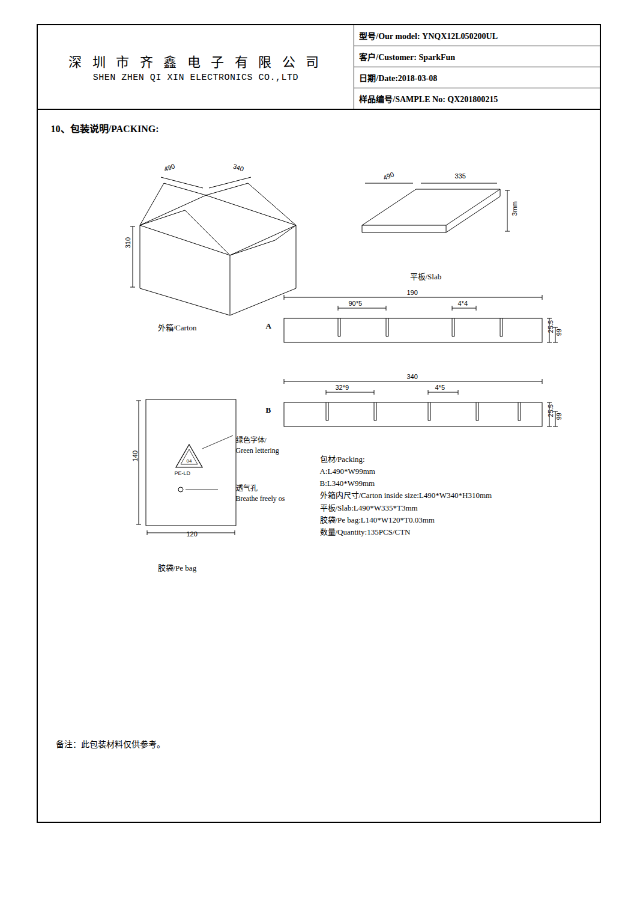| 深 圳 市 齐 鑫 电 子 有 限 公 司 SHEN ZHEN QI XIN ELECTRONICS CO.,LTD | 型号/Our model: YNQX12L050200UL |
| 客户/Customer: SparkFun |
| 日期/Date:2018-03-08 |
| 样品编号/SAMPLE No: QX201800215 |
10、包装说明/PACKING:
490
340
310
外箱/Carton
490
335
3mm
平板/Slab
190
90*5
4*4
25.5
99
A
340
32*9
4*5
25.5
99
B
04
140
120
PE-LD
胶袋/Pe bag
绿色字体/
Green lettering
透气孔
Breathe freely os
包材/Packing:
A:L490*W99mm
B:L340*W99mm
外箱内尺寸/Carton inside size:L490*W340*H310mm
平板/Slab:L490*W335*T3mm
胶袋/Pe bag:L140*W120*T0.03mm
数量/Quantity:135PCS/CTN
备注：此包装材料仅供参考。